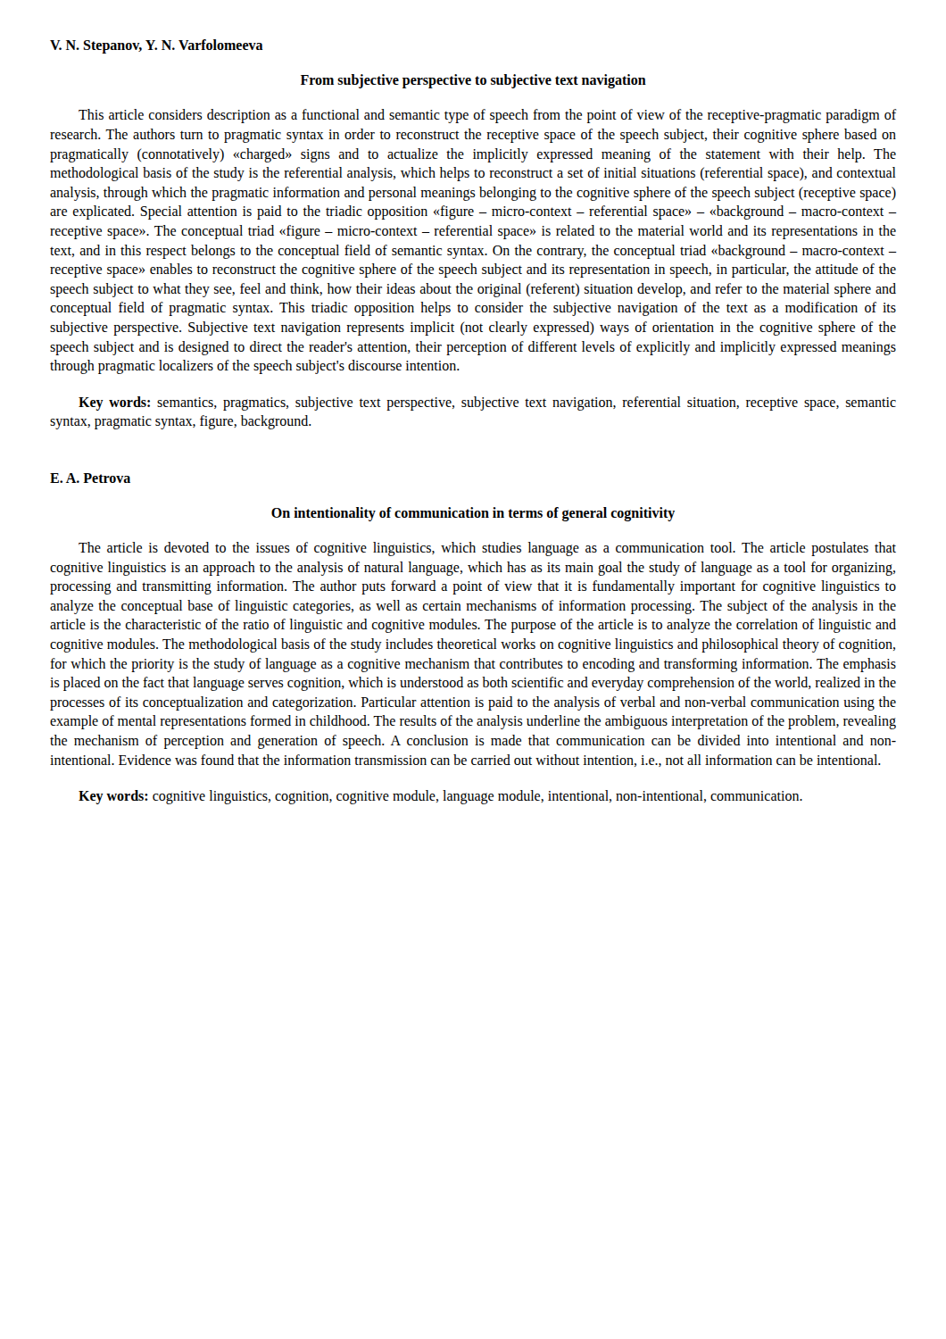V. N. Stepanov, Y. N. Varfolomeeva
From subjective perspective to subjective text navigation
This article considers description as a functional and semantic type of speech from the point of view of the receptive-pragmatic paradigm of research. The authors turn to pragmatic syntax in order to reconstruct the receptive space of the speech subject, their cognitive sphere based on pragmatically (connotatively) «charged» signs and to actualize the implicitly expressed meaning of the statement with their help. The methodological basis of the study is the referential analysis, which helps to reconstruct a set of initial situations (referential space), and contextual analysis, through which the pragmatic information and personal meanings belonging to the cognitive sphere of the speech subject (receptive space) are explicated. Special attention is paid to the triadic opposition «figure – micro-context – referential space» – «background – macro-context – receptive space». The conceptual triad «figure – micro-context – referential space» is related to the material world and its representations in the text, and in this respect belongs to the conceptual field of semantic syntax. On the contrary, the conceptual triad «background – macro-context – receptive space» enables to reconstruct the cognitive sphere of the speech subject and its representation in speech, in particular, the attitude of the speech subject to what they see, feel and think, how their ideas about the original (referent) situation develop, and refer to the material sphere and conceptual field of pragmatic syntax. This triadic opposition helps to consider the subjective navigation of the text as a modification of its subjective perspective. Subjective text navigation represents implicit (not clearly expressed) ways of orientation in the cognitive sphere of the speech subject and is designed to direct the reader's attention, their perception of different levels of explicitly and implicitly expressed meanings through pragmatic localizers of the speech subject's discourse intention.
Key words: semantics, pragmatics, subjective text perspective, subjective text navigation, referential situation, receptive space, semantic syntax, pragmatic syntax, figure, background.
E. A. Petrova
On intentionality of communication in terms of general cognitivity
The article is devoted to the issues of cognitive linguistics, which studies language as a communication tool. The article postulates that cognitive linguistics is an approach to the analysis of natural language, which has as its main goal the study of language as a tool for organizing, processing and transmitting information. The author puts forward a point of view that it is fundamentally important for cognitive linguistics to analyze the conceptual base of linguistic categories, as well as certain mechanisms of information processing. The subject of the analysis in the article is the characteristic of the ratio of linguistic and cognitive modules. The purpose of the article is to analyze the correlation of linguistic and cognitive modules. The methodological basis of the study includes theoretical works on cognitive linguistics and philosophical theory of cognition, for which the priority is the study of language as a cognitive mechanism that contributes to encoding and transforming information. The emphasis is placed on the fact that language serves cognition, which is understood as both scientific and everyday comprehension of the world, realized in the processes of its conceptualization and categorization. Particular attention is paid to the analysis of verbal and non-verbal communication using the example of mental representations formed in childhood. The results of the analysis underline the ambiguous interpretation of the problem, revealing the mechanism of perception and generation of speech. A conclusion is made that communication can be divided into intentional and non-intentional. Evidence was found that the information transmission can be carried out without intention, i.e., not all information can be intentional.
Key words: cognitive linguistics, cognition, cognitive module, language module, intentional, non-intentional, communication.